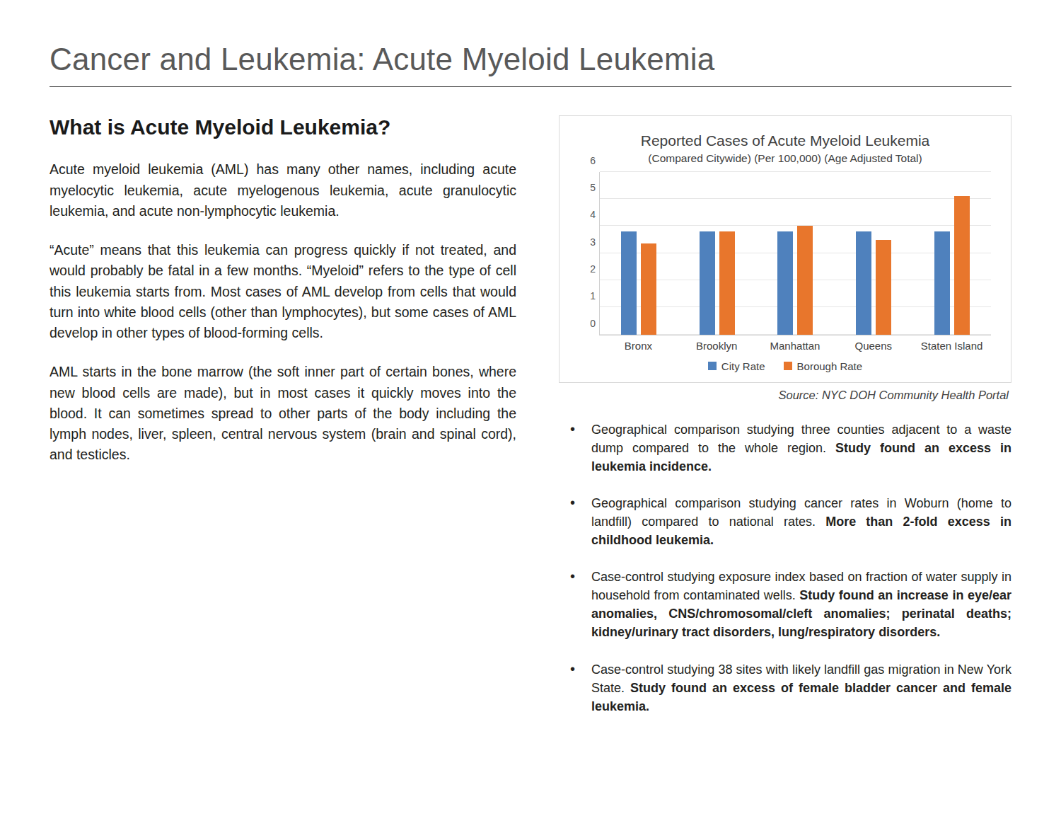Cancer and Leukemia: Acute Myeloid Leukemia
What is Acute Myeloid Leukemia?
Acute myeloid leukemia (AML) has many other names, including acute myelocytic leukemia, acute myelogenous leukemia, acute granulocytic leukemia, and acute non-lymphocytic leukemia.
“Acute” means that this leukemia can progress quickly if not treated, and would probably be fatal in a few months. “Myeloid” refers to the type of cell this leukemia starts from. Most cases of AML develop from cells that would turn into white blood cells (other than lymphocytes), but some cases of AML develop in other types of blood-forming cells.
AML starts in the bone marrow (the soft inner part of certain bones, where new blood cells are made), but in most cases it quickly moves into the blood. It can sometimes spread to other parts of the body including the lymph nodes, liver, spleen, central nervous system (brain and spinal cord), and testicles.
Reported Cases of Acute Myeloid Leukemia
(Compared Citywide) (Per 100,000) (Age Adjusted Total)
0
1
2
3
4
5
6
Bronx Brooklyn Manhattan Queens Staten Island
City Rate Borough Rate
Source: NYC DOH Community Health Portal
Geographical comparison studying three counties adjacent to a waste dump compared to the whole region. Study found an excess in leukemia incidence.
Geographical comparison studying cancer rates in Woburn (home to landfill) compared to national rates. More than 2-fold excess in childhood leukemia.
Case-control studying exposure index based on fraction of water supply in household from contaminated wells. Study found an increase in eye/ear anomalies, CNS/chromosomal/cleft anomalies; perinatal deaths; kidney/urinary tract disorders, lung/respiratory disorders.
Case-control studying 38 sites with likely landfill gas migration in New York State. Study found an excess of female bladder cancer and female leukemia.